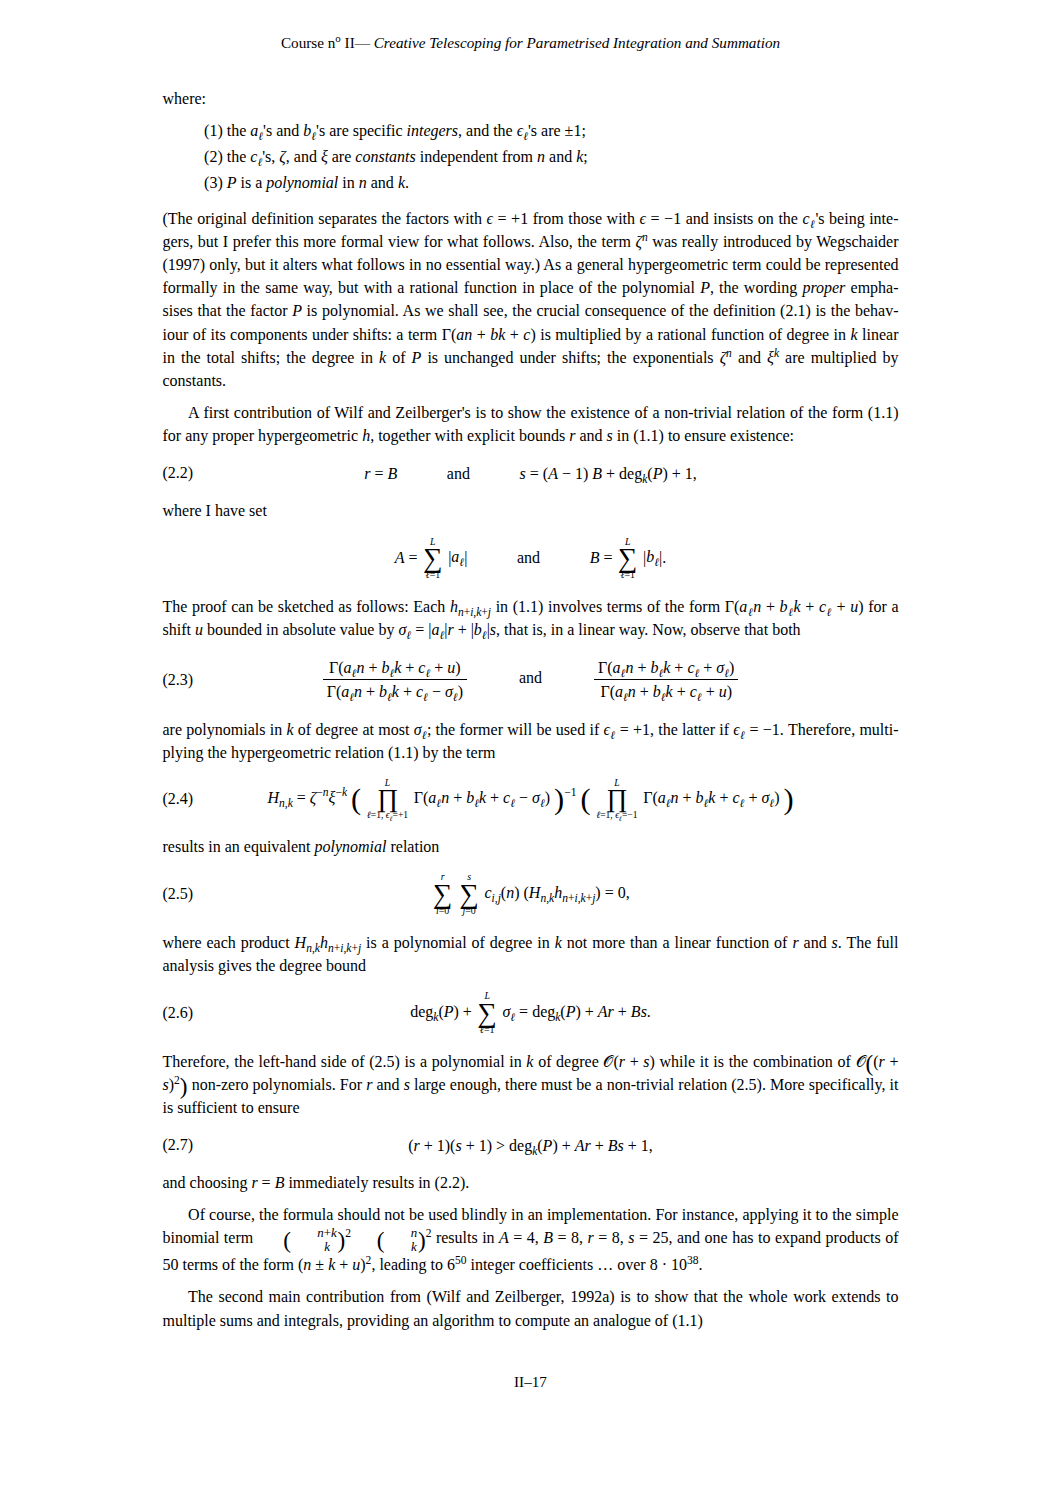Course no II— Creative Telescoping for Parametrised Integration and Summation
where:
(1) the aℓ's and bℓ's are specific integers, and the ϵℓ's are ±1;
(2) the cℓ's, ζ, and ξ are constants independent from n and k;
(3) P is a polynomial in n and k.
(The original definition separates the factors with ϵ = +1 from those with ϵ = −1 and insists on the cℓ's being integers, but I prefer this more formal view for what follows. Also, the term ζn was really introduced by Wegschaider (1997) only, but it alters what follows in no essential way.) As a general hypergeometric term could be represented formally in the same way, but with a rational function in place of the polynomial P, the wording proper emphasises that the factor P is polynomial. As we shall see, the crucial consequence of the definition (2.1) is the behaviour of its components under shifts: a term Γ(an + bk + c) is multiplied by a rational function of degree in k linear in the total shifts; the degree in k of P is unchanged under shifts; the exponentials ζn and ξk are multiplied by constants.
A first contribution of Wilf and Zeilberger's is to show the existence of a non-trivial relation of the form (1.1) for any proper hypergeometric h, together with explicit bounds r and s in (1.1) to ensure existence:
(2.2) r = B and s = (A − 1) B + degk(P) + 1,
where I have set
A = L∑ℓ=1 |aℓ| and B = L∑ℓ=1 |bℓ|.
The proof can be sketched as follows: Each hn+i,k+j in (1.1) involves terms of the form Γ(aℓn + bℓk + cℓ + u) for a shift u bounded in absolute value by σℓ = |aℓ|r + |bℓ|s, that is, in a linear way. Now, observe that both
(2.3) Γ(aℓn + bℓk + cℓ + u) Γ(aℓn + bℓk + cℓ − σℓ) and Γ(aℓn + bℓk + cℓ + σℓ) Γ(aℓn + bℓk + cℓ + u)
are polynomials in k of degree at most σℓ; the former will be used if ϵℓ = +1, the latter if ϵℓ = −1. Therefore, multiplying the hypergeometric relation (1.1) by the term
(2.4) Hn,k = ζ−nξ−k ( L∏ℓ=1, ϵℓ=+1 Γ(aℓn + bℓk + cℓ − σℓ) )−1 ( L∏ℓ=1, ϵℓ=−1 Γ(aℓn + bℓk + cℓ + σℓ) )
results in an equivalent polynomial relation
(2.5) r∑i=0 s∑j=0 ci,j(n) (Hn,khn+i,k+j) = 0,
where each product Hn,khn+i,k+j is a polynomial of degree in k not more than a linear function of r and s. The full analysis gives the degree bound
(2.6) degk(P) + L∑ℓ=1 σℓ = degk(P) + Ar + Bs.
Therefore, the left-hand side of (2.5) is a polynomial in k of degree 𝒪(r + s) while it is the combination of 𝒪((r + s)2) non-zero polynomials. For r and s large enough, there must be a non-trivial relation (2.5). More specifically, it is sufficient to ensure
(2.7) (r + 1)(s + 1) > degk(P) + Ar + Bs + 1,
and choosing r = B immediately results in (2.2).
Of course, the formula should not be used blindly in an implementation. For instance, applying it to the simple binomial term (n+k k)2(nk)2 results in A = 4, B = 8, r = 8, s = 25, and one has to expand products of 50 terms of the form (n ± k + u)2, leading to 650 integer coefficients … over 8 · 1038.
The second main contribution from (Wilf and Zeilberger, 1992a) is to show that the whole work extends to multiple sums and integrals, providing an algorithm to compute an analogue of (1.1)
II–17